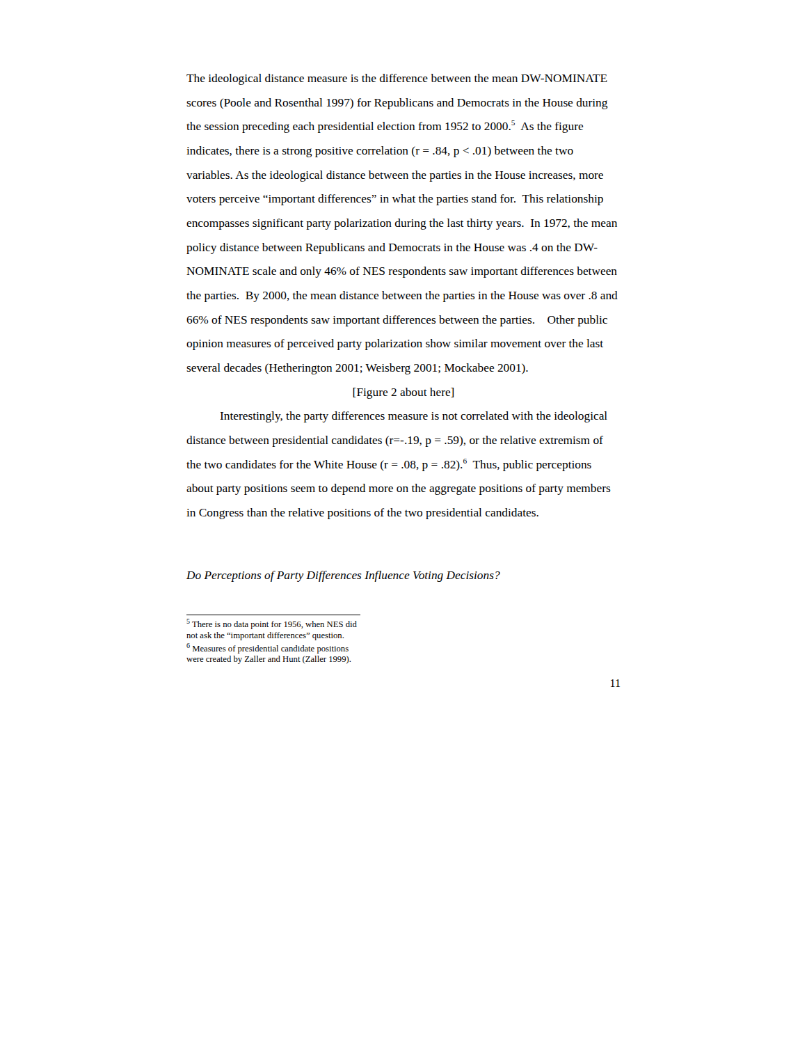The ideological distance measure is the difference between the mean DW-NOMINATE
scores (Poole and Rosenthal 1997) for Republicans and Democrats in the House during
the session preceding each presidential election from 1952 to 2000.5 As the figure
indicates, there is a strong positive correlation (r = .84, p < .01) between the two
variables. As the ideological distance between the parties in the House increases, more
voters perceive “important differences” in what the parties stand for. This relationship
encompasses significant party polarization during the last thirty years. In 1972, the mean
policy distance between Republicans and Democrats in the House was .4 on the DW-
NOMINATE scale and only 46% of NES respondents saw important differences between
the parties. By 2000, the mean distance between the parties in the House was over .8 and
66% of NES respondents saw important differences between the parties. Other public
opinion measures of perceived party polarization show similar movement over the last
several decades (Hetherington 2001; Weisberg 2001; Mockabee 2001).
[Figure 2 about here]
Interestingly, the party differences measure is not correlated with the ideological
distance between presidential candidates (r=-.19, p = .59), or the relative extremism of
the two candidates for the White House (r = .08, p = .82).6 Thus, public perceptions
about party positions seem to depend more on the aggregate positions of party members
in Congress than the relative positions of the two presidential candidates.
Do Perceptions of Party Differences Influence Voting Decisions?
5 There is no data point for 1956, when NES did not ask the “important differences” question.
6 Measures of presidential candidate positions were created by Zaller and Hunt (Zaller 1999).
11